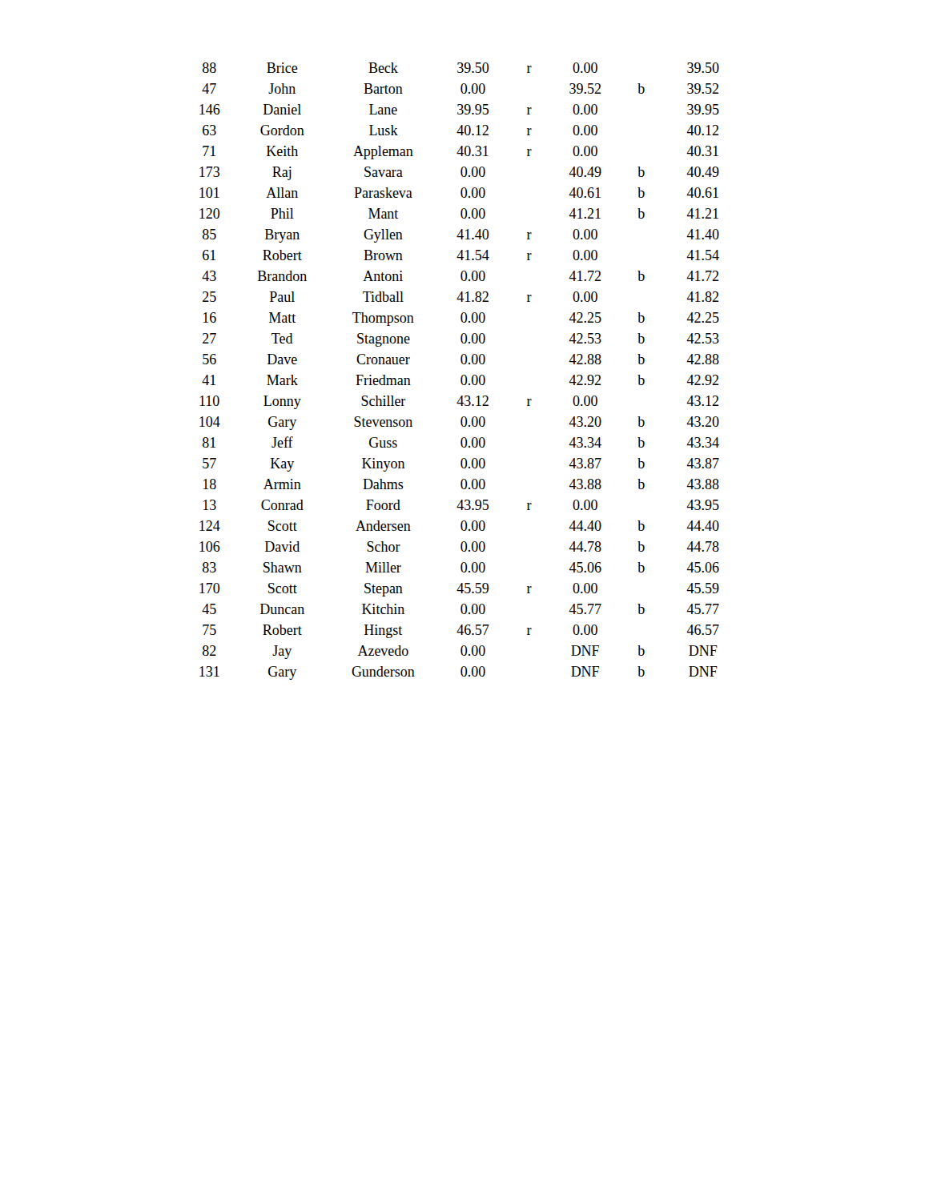| 88 | Brice | Beck | 39.50 | r | 0.00 | | 39.50 |
| 47 | John | Barton | 0.00 | | 39.52 | b | 39.52 |
| 146 | Daniel | Lane | 39.95 | r | 0.00 | | 39.95 |
| 63 | Gordon | Lusk | 40.12 | r | 0.00 | | 40.12 |
| 71 | Keith | Appleman | 40.31 | r | 0.00 | | 40.31 |
| 173 | Raj | Savara | 0.00 | | 40.49 | b | 40.49 |
| 101 | Allan | Paraskeva | 0.00 | | 40.61 | b | 40.61 |
| 120 | Phil | Mant | 0.00 | | 41.21 | b | 41.21 |
| 85 | Bryan | Gyllen | 41.40 | r | 0.00 | | 41.40 |
| 61 | Robert | Brown | 41.54 | r | 0.00 | | 41.54 |
| 43 | Brandon | Antoni | 0.00 | | 41.72 | b | 41.72 |
| 25 | Paul | Tidball | 41.82 | r | 0.00 | | 41.82 |
| 16 | Matt | Thompson | 0.00 | | 42.25 | b | 42.25 |
| 27 | Ted | Stagnone | 0.00 | | 42.53 | b | 42.53 |
| 56 | Dave | Cronauer | 0.00 | | 42.88 | b | 42.88 |
| 41 | Mark | Friedman | 0.00 | | 42.92 | b | 42.92 |
| 110 | Lonny | Schiller | 43.12 | r | 0.00 | | 43.12 |
| 104 | Gary | Stevenson | 0.00 | | 43.20 | b | 43.20 |
| 81 | Jeff | Guss | 0.00 | | 43.34 | b | 43.34 |
| 57 | Kay | Kinyon | 0.00 | | 43.87 | b | 43.87 |
| 18 | Armin | Dahms | 0.00 | | 43.88 | b | 43.88 |
| 13 | Conrad | Foord | 43.95 | r | 0.00 | | 43.95 |
| 124 | Scott | Andersen | 0.00 | | 44.40 | b | 44.40 |
| 106 | David | Schor | 0.00 | | 44.78 | b | 44.78 |
| 83 | Shawn | Miller | 0.00 | | 45.06 | b | 45.06 |
| 170 | Scott | Stepan | 45.59 | r | 0.00 | | 45.59 |
| 45 | Duncan | Kitchin | 0.00 | | 45.77 | b | 45.77 |
| 75 | Robert | Hingst | 46.57 | r | 0.00 | | 46.57 |
| 82 | Jay | Azevedo | 0.00 | | DNF | b | DNF |
| 131 | Gary | Gunderson | 0.00 | | DNF | b | DNF |